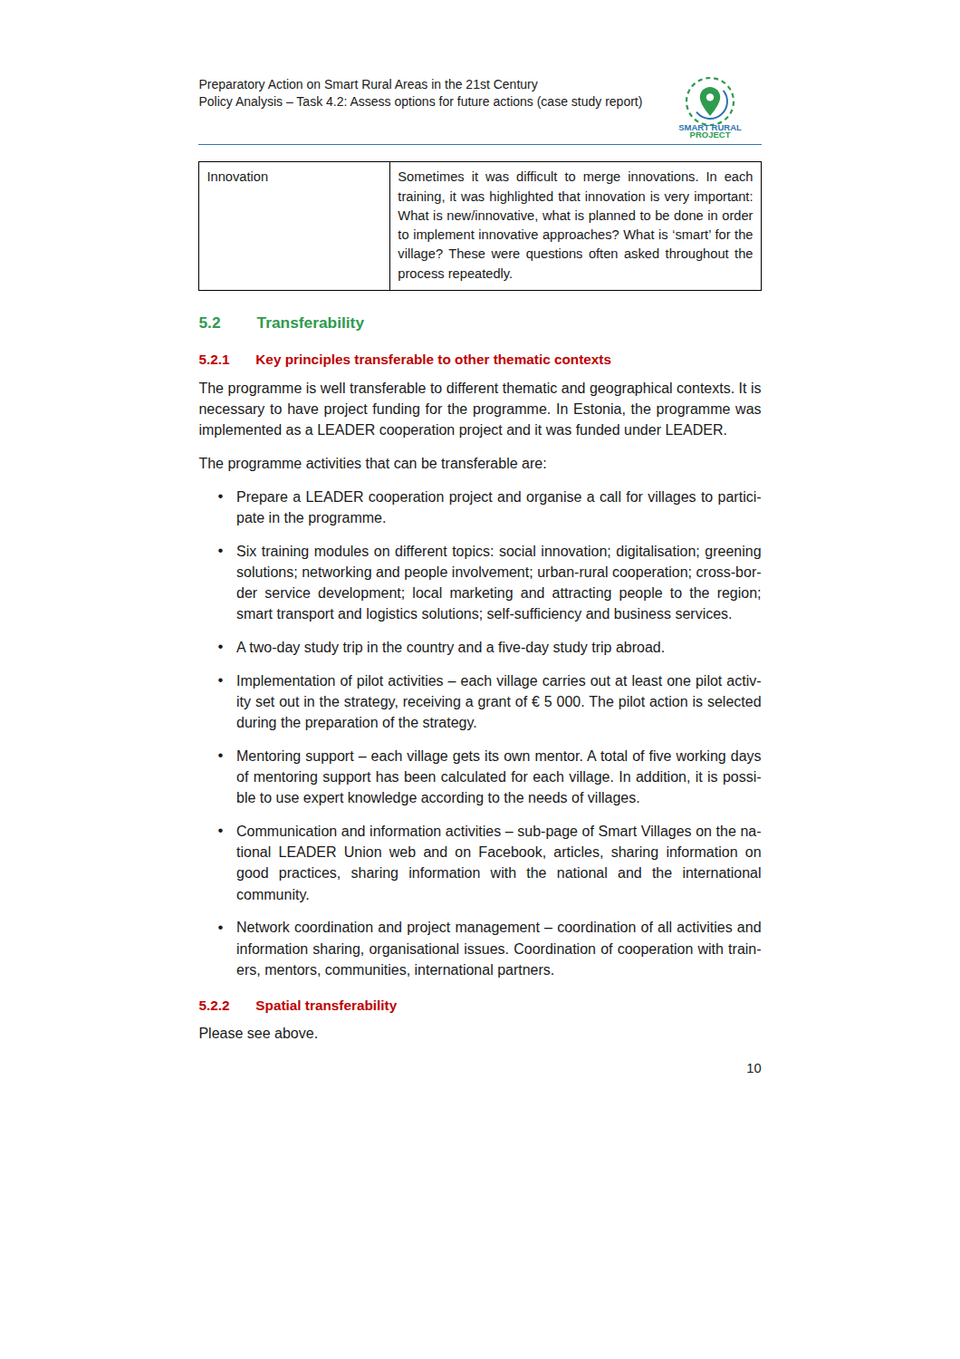Preparatory Action on Smart Rural Areas in the 21st Century
Policy Analysis – Task 4.2: Assess options for future actions (case study report)
Smart Rural Project SMART RURAL PROJECT
| Innovation | Sometimes it was difficult to merge innovations. In each training, it was highlighted that innovation is very important: What is new/innovative, what is planned to be done in order to implement innovative approaches? What is ‘smart’ for the village? These were questions often asked throughout the process repeatedly. |
5.2 Transferability
5.2.1 Key principles transferable to other thematic contexts
The programme is well transferable to different thematic and geographical contexts. It is necessary to have project funding for the programme. In Estonia, the programme was implemented as a LEADER cooperation project and it was funded under LEADER.
The programme activities that can be transferable are:
Prepare a LEADER cooperation project and organise a call for villages to participate in the programme.
Six training modules on different topics: social innovation; digitalisation; greening solutions; networking and people involvement; urban-rural cooperation; cross-border service development; local marketing and attracting people to the region; smart transport and logistics solutions; self-sufficiency and business services.
A two-day study trip in the country and a five-day study trip abroad.
Implementation of pilot activities – each village carries out at least one pilot activity set out in the strategy, receiving a grant of € 5 000. The pilot action is selected during the preparation of the strategy.
Mentoring support – each village gets its own mentor. A total of five working days of mentoring support has been calculated for each village. In addition, it is possible to use expert knowledge according to the needs of villages.
Communication and information activities – sub-page of Smart Villages on the national LEADER Union web and on Facebook, articles, sharing information on good practices, sharing information with the national and the international community.
Network coordination and project management – coordination of all activities and information sharing, organisational issues. Coordination of cooperation with trainers, mentors, communities, international partners.
5.2.2 Spatial transferability
Please see above.
10